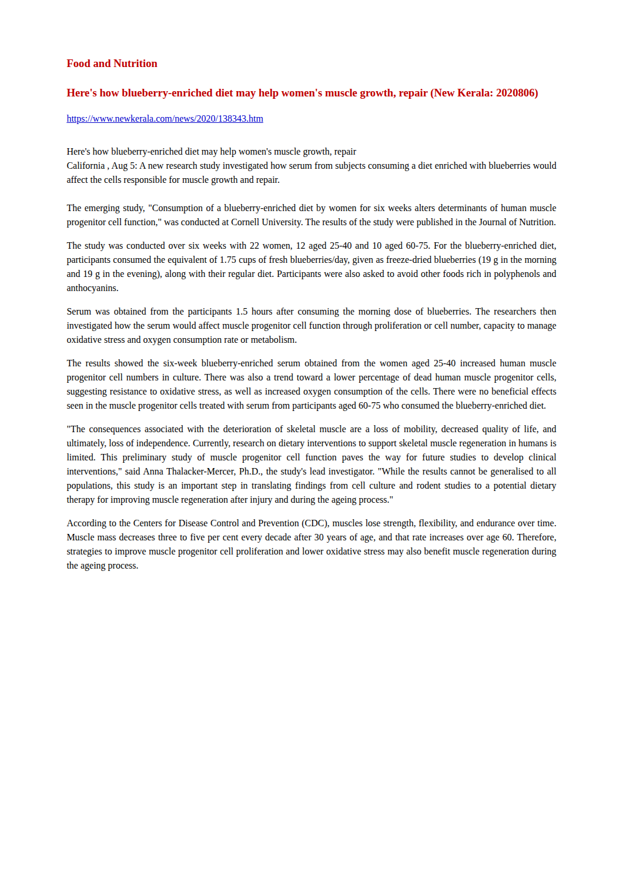Food and Nutrition
Here's how blueberry-enriched diet may help women's muscle growth, repair (New Kerala: 2020806)
https://www.newkerala.com/news/2020/138343.htm
Here's how blueberry-enriched diet may help women's muscle growth, repair California , Aug 5: A new research study investigated how serum from subjects consuming a diet enriched with blueberries would affect the cells responsible for muscle growth and repair.
The emerging study, "Consumption of a blueberry-enriched diet by women for six weeks alters determinants of human muscle progenitor cell function," was conducted at Cornell University. The results of the study were published in the Journal of Nutrition.
The study was conducted over six weeks with 22 women, 12 aged 25-40 and 10 aged 60-75. For the blueberry-enriched diet, participants consumed the equivalent of 1.75 cups of fresh blueberries/day, given as freeze-dried blueberries (19 g in the morning and 19 g in the evening), along with their regular diet. Participants were also asked to avoid other foods rich in polyphenols and anthocyanins.
Serum was obtained from the participants 1.5 hours after consuming the morning dose of blueberries. The researchers then investigated how the serum would affect muscle progenitor cell function through proliferation or cell number, capacity to manage oxidative stress and oxygen consumption rate or metabolism.
The results showed the six-week blueberry-enriched serum obtained from the women aged 25-40 increased human muscle progenitor cell numbers in culture. There was also a trend toward a lower percentage of dead human muscle progenitor cells, suggesting resistance to oxidative stress, as well as increased oxygen consumption of the cells. There were no beneficial effects seen in the muscle progenitor cells treated with serum from participants aged 60-75 who consumed the blueberry-enriched diet.
"The consequences associated with the deterioration of skeletal muscle are a loss of mobility, decreased quality of life, and ultimately, loss of independence. Currently, research on dietary interventions to support skeletal muscle regeneration in humans is limited. This preliminary study of muscle progenitor cell function paves the way for future studies to develop clinical interventions," said Anna Thalacker-Mercer, Ph.D., the study's lead investigator. "While the results cannot be generalised to all populations, this study is an important step in translating findings from cell culture and rodent studies to a potential dietary therapy for improving muscle regeneration after injury and during the ageing process."
According to the Centers for Disease Control and Prevention (CDC), muscles lose strength, flexibility, and endurance over time. Muscle mass decreases three to five per cent every decade after 30 years of age, and that rate increases over age 60. Therefore, strategies to improve muscle progenitor cell proliferation and lower oxidative stress may also benefit muscle regeneration during the ageing process.